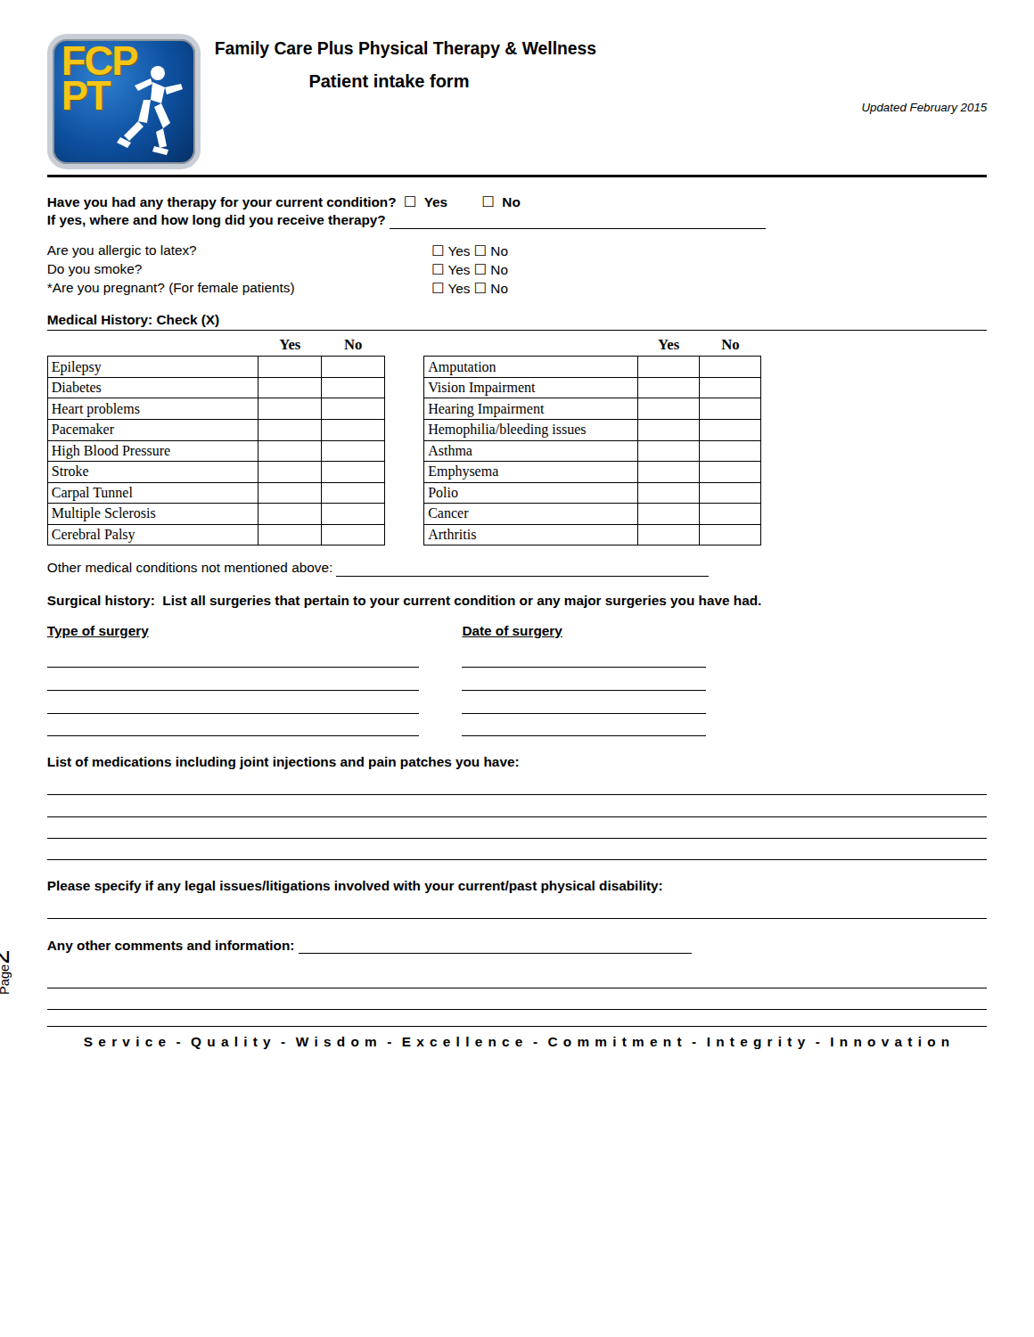FCP PT
Family Care Plus Physical Therapy & Wellness
Patient intake form
Updated February 2015
Have you had any therapy for your current condition? ☐ Yes ☐ No
If yes, where and how long did you receive therapy?
| Are you allergic to latex? | ☐ Yes ☐ No |
| Do you smoke? | ☐ Yes ☐ No |
| *Are you pregnant? (For female patients) | ☐ Yes ☐ No |
Medical History: Check (X)
| | Yes | No |
| --- | --- | --- |
| Epilepsy | | |
| Diabetes | | |
| Heart problems | | |
| Pacemaker | | |
| High Blood Pressure | | |
| Stroke | | |
| Carpal Tunnel | | |
| Multiple Sclerosis | | |
| Cerebral Palsy | | |
| | Yes | No |
| --- | --- | --- |
| Amputation | | |
| Vision Impairment | | |
| Hearing Impairment | | |
| Hemophilia/bleeding issues | | |
| Asthma | | |
| Emphysema | | |
| Polio | | |
| Cancer | | |
| Arthritis | | |
Other medical conditions not mentioned above:
Surgical history: List all surgeries that pertain to your current condition or any major surgeries you have had.
Type of surgery
Date of surgery
List of medications including joint injections and pain patches you have:
Please specify if any legal issues/litigations involved with your current/past physical disability:
Any other comments and information:
Page2
S e r v i c e - Q u a l i t y - W i s d o m - E x c e l l e n c e - C o m m i t m e n t - I n t e g r i t y - I n n o v a t i o n